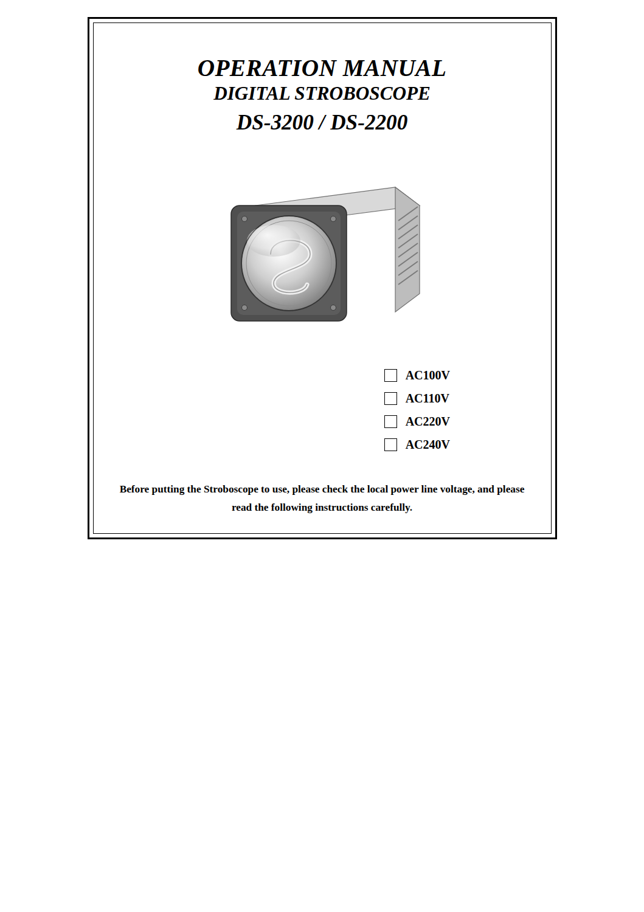OPERATION MANUAL
DIGITAL STROBOSCOPE
DS-3200 / DS-2200
Digital stroboscope unit Photograph of a rectangular stroboscope housing with a large round reflector lens and a coiled flash tube at the front.
AC100V
AC110V
AC220V
AC240V
Before putting the Stroboscope to use, please check the local power line voltage, and please read the following instructions carefully.